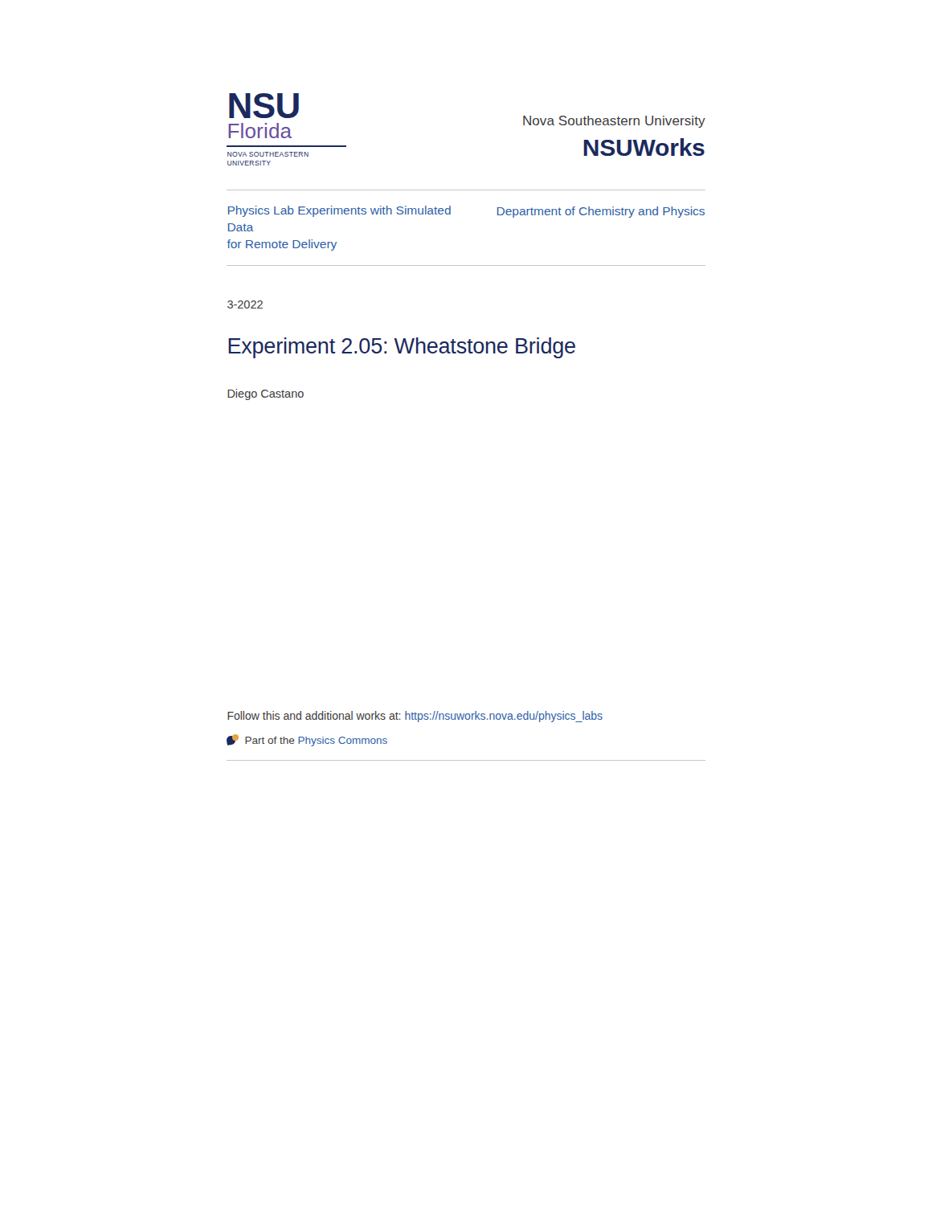NSU Florida
Nova Southeastern
University
Nova Southeastern University
NSUWorks
Physics Lab Experiments with Simulated Data
for Remote Delivery
Department of Chemistry and Physics
3-2022
Experiment 2.05: Wheatstone Bridge
Diego Castano
Follow this and additional works at: https://nsuworks.nova.edu/physics_labs
Part of the Physics Commons